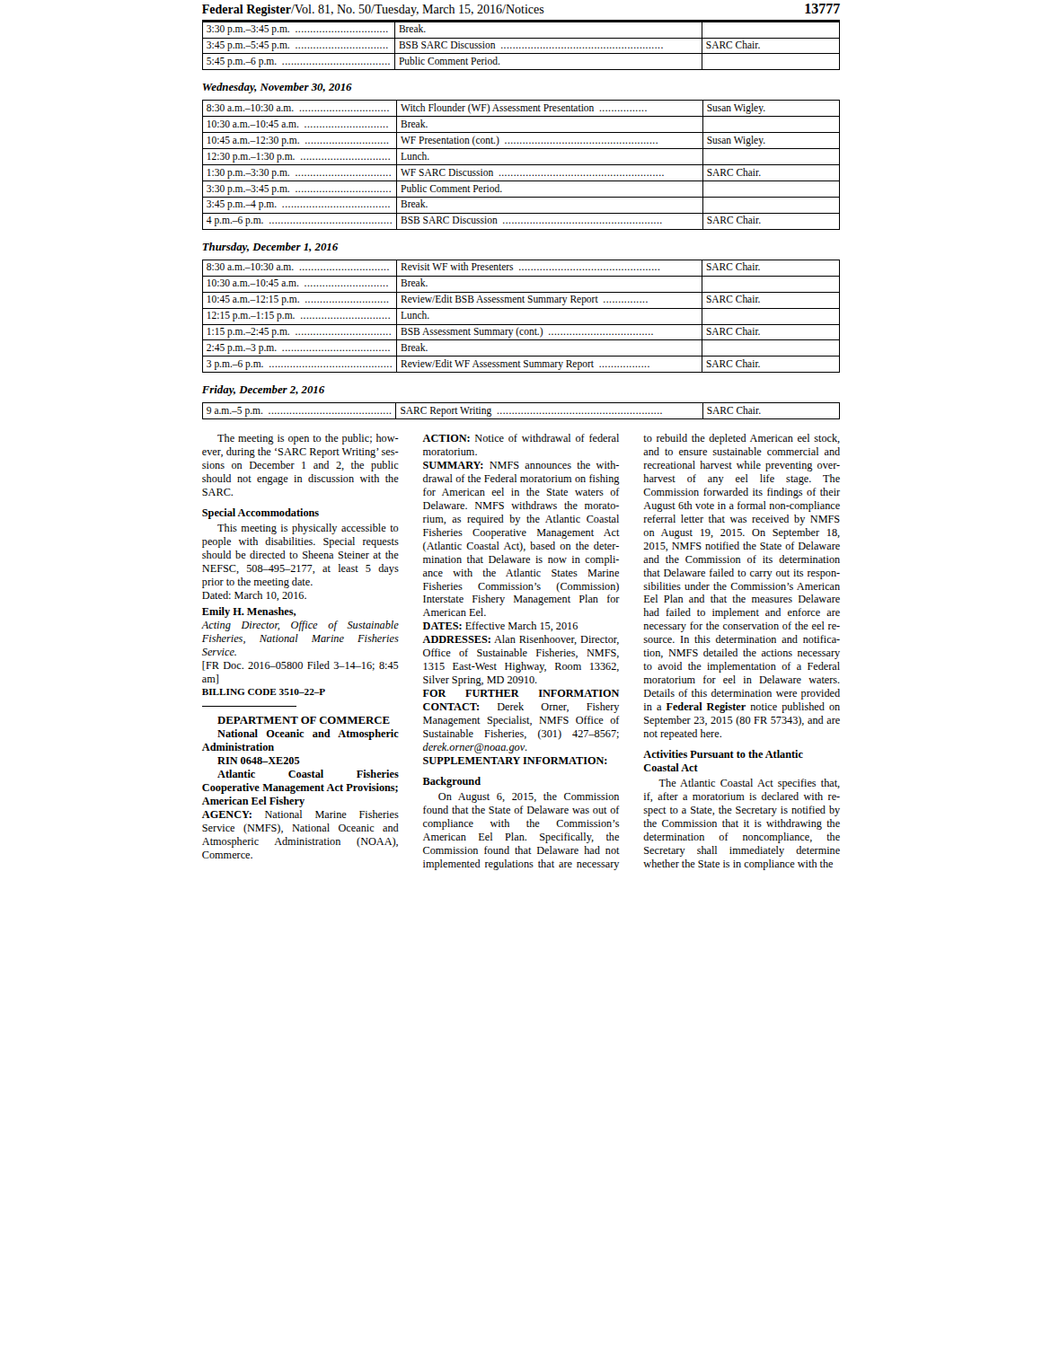Federal Register/Vol. 81, No. 50/Tuesday, March 15, 2016/Notices
13777
| 3:30 p.m.–3:45 p.m. ............................... | Break. | |
| 3:45 p.m.–5:45 p.m. ............................... | BSB SARC Discussion ...................................................... | SARC Chair. |
| 5:45 p.m.–6 p.m. .................................... | Public Comment Period. | |
Wednesday, November 30, 2016
| 8:30 a.m.–10:30 a.m. .............................. | Witch Flounder (WF) Assessment Presentation ................ | Susan Wigley. |
| 10:30 a.m.–10:45 a.m. ............................ | Break. | |
| 10:45 a.m.–12:30 p.m. ............................ | WF Presentation (cont.) ................................................... | Susan Wigley. |
| 12:30 p.m.–1:30 p.m. .............................. | Lunch. | |
| 1:30 p.m.–3:30 p.m. ................................ | WF SARC Discussion ....................................................... | SARC Chair. |
| 3:30 p.m.–3:45 p.m. ................................ | Public Comment Period. | |
| 3:45 p.m.–4 p.m. .................................... | Break. | |
| 4 p.m.–6 p.m. ......................................... | BSB SARC Discussion ..................................................... | SARC Chair. |
Thursday, December 1, 2016
| 8:30 a.m.–10:30 a.m. .............................. | Revisit WF with Presenters ............................................... | SARC Chair. |
| 10:30 a.m.–10:45 a.m. ............................ | Break. | |
| 10:45 a.m.–12:15 p.m. ............................ | Review/Edit BSB Assessment Summary Report ............... | SARC Chair. |
| 12:15 p.m.–1:15 p.m. .............................. | Lunch. | |
| 1:15 p.m.–2:45 p.m. ................................ | BSB Assessment Summary (cont.) ................................... | SARC Chair. |
| 2:45 p.m.–3 p.m. .................................... | Break. | |
| 3 p.m.–6 p.m. ......................................... | Review/Edit WF Assessment Summary Report ................. | SARC Chair. |
Friday, December 2, 2016
| 9 a.m.–5 p.m. ......................................... | SARC Report Writing ....................................................... | SARC Chair. |
The meeting is open to the public; however, during the ‘SARC Report Writing’ sessions on December 1 and 2, the public should not engage in discussion with the SARC.
Special Accommodations
This meeting is physically accessible to people with disabilities. Special requests should be directed to Sheena Steiner at the NEFSC, 508–495–2177, at least 5 days prior to the meeting date.
Dated: March 10, 2016.
Emily H. Menashes,
Acting Director, Office of Sustainable Fisheries, National Marine Fisheries Service.
[FR Doc. 2016–05800 Filed 3–14–16; 8:45 am]
BILLING CODE 3510–22–P
DEPARTMENT OF COMMERCE
National Oceanic and Atmospheric Administration
RIN 0648–XE205
Atlantic Coastal Fisheries Cooperative Management Act Provisions; American Eel Fishery
AGENCY: National Marine Fisheries Service (NMFS), National Oceanic and Atmospheric Administration (NOAA), Commerce.
ACTION: Notice of withdrawal of federal moratorium.
SUMMARY: NMFS announces the withdrawal of the Federal moratorium on fishing for American eel in the State waters of Delaware. NMFS withdraws the moratorium, as required by the Atlantic Coastal Fisheries Cooperative Management Act (Atlantic Coastal Act), based on the determination that Delaware is now in compliance with the Atlantic States Marine Fisheries Commission’s (Commission) Interstate Fishery Management Plan for American Eel.
DATES: Effective March 15, 2016
ADDRESSES: Alan Risenhoover, Director, Office of Sustainable Fisheries, NMFS, 1315 East-West Highway, Room 13362, Silver Spring, MD 20910.
FOR FURTHER INFORMATION CONTACT: Derek Orner, Fishery Management Specialist, NMFS Office of Sustainable Fisheries, (301) 427–8567; derek.orner@noaa.gov.
SUPPLEMENTARY INFORMATION:
Background
On August 6, 2015, the Commission found that the State of Delaware was out of compliance with the Commission’s American Eel Plan. Specifically, the Commission found that Delaware had not implemented regulations that are necessary to rebuild the depleted American eel stock, and to ensure sustainable commercial and recreational harvest while preventing over-harvest of any eel life stage. The Commission forwarded its findings of their August 6th vote in a formal non-compliance referral letter that was received by NMFS on August 19, 2015. On September 18, 2015, NMFS notified the State of Delaware and the Commission of its determination that Delaware failed to carry out its responsibilities under the Commission’s American Eel Plan and that the measures Delaware had failed to implement and enforce are necessary for the conservation of the eel resource. In this determination and notification, NMFS detailed the actions necessary to avoid the implementation of a Federal moratorium for eel in Delaware waters. Details of this determination were provided in a Federal Register notice published on September 23, 2015 (80 FR 57343), and are not repeated here.
Activities Pursuant to the Atlantic Coastal Act
The Atlantic Coastal Act specifies that, if, after a moratorium is declared with respect to a State, the Secretary is notified by the Commission that it is withdrawing the determination of noncompliance, the Secretary shall immediately determine whether the State is in compliance with the